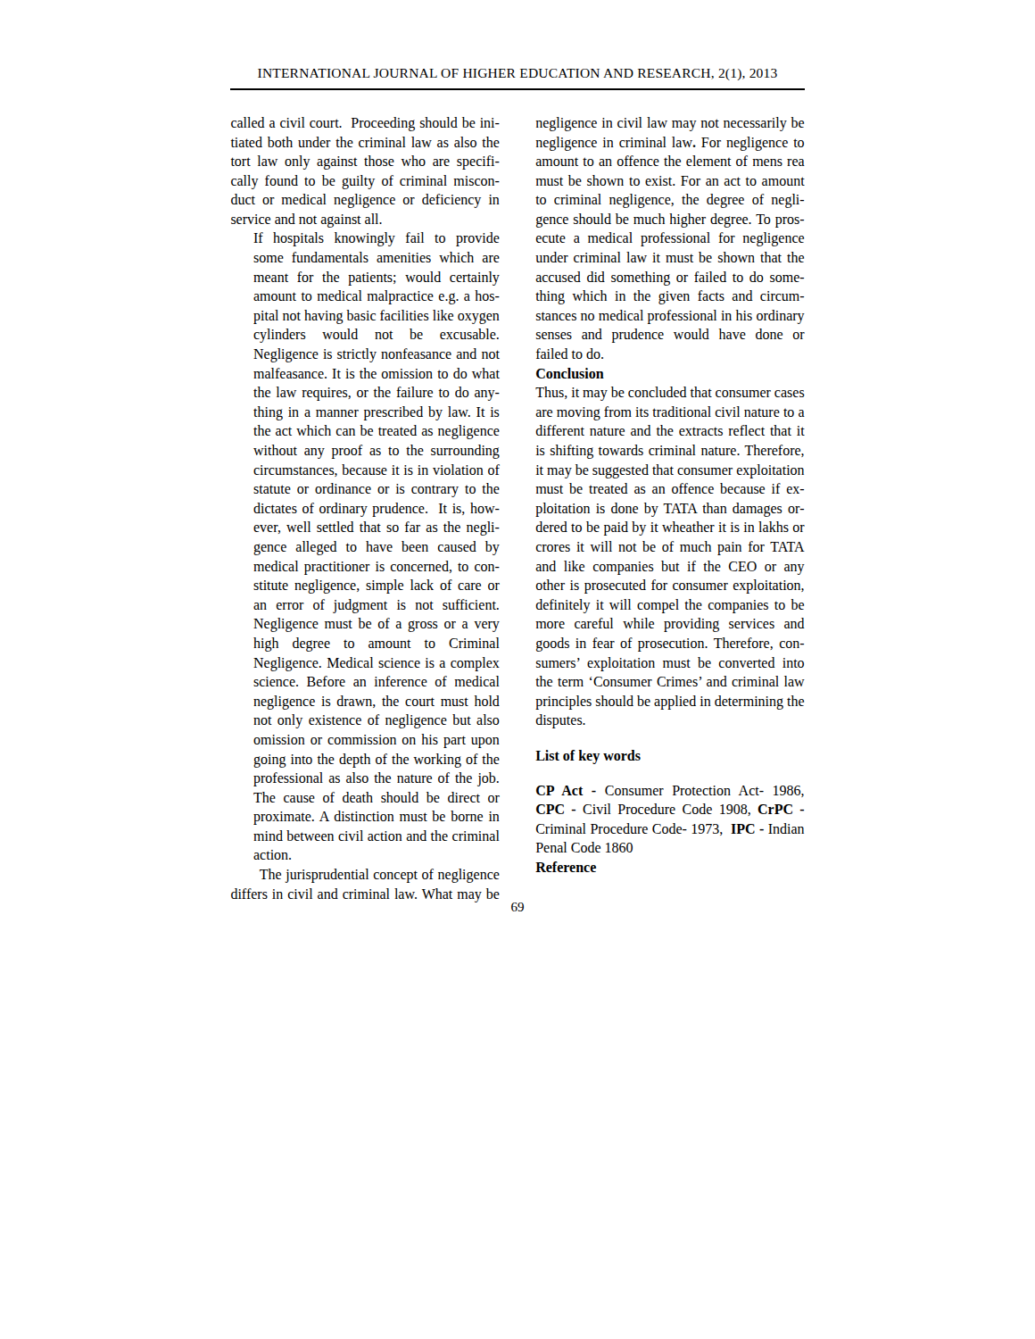INTERNATIONAL JOURNAL OF HIGHER EDUCATION AND RESEARCH, 2(1), 2013
called a civil court. Proceeding should be initiated both under the criminal law as also the tort law only against those who are specifically found to be guilty of criminal misconduct or medical negligence or deficiency in service and not against all.
If hospitals knowingly fail to provide some fundamentals amenities which are meant for the patients; would certainly amount to medical malpractice e.g. a hospital not having basic facilities like oxygen cylinders would not be excusable. Negligence is strictly nonfeasance and not malfeasance. It is the omission to do what the law requires, or the failure to do anything in a manner prescribed by law. It is the act which can be treated as negligence without any proof as to the surrounding circumstances, because it is in violation of statute or ordinance or is contrary to the dictates of ordinary prudence. It is, however, well settled that so far as the negligence alleged to have been caused by medical practitioner is concerned, to constitute negligence, simple lack of care or an error of judgment is not sufficient. Negligence must be of a gross or a very high degree to amount to Criminal Negligence. Medical science is a complex science. Before an inference of medical negligence is drawn, the court must hold not only existence of negligence but also omission or commission on his part upon going into the depth of the working of the professional as also the nature of the job. The cause of death should be direct or proximate. A distinction must be borne in mind between civil action and the criminal action.
The jurisprudential concept of negligence differs in civil and criminal law. What may be negligence in civil law may not necessarily be negligence in criminal law. For negligence to amount to an offence the element of mens rea must be shown to exist. For an act to amount to criminal negligence, the degree of negligence should be much higher degree. To prosecute a medical professional for negligence under criminal law it must be shown that the accused did something or failed to do something which in the given facts and circumstances no medical professional in his ordinary senses and prudence would have done or failed to do.
Conclusion
Thus, it may be concluded that consumer cases are moving from its traditional civil nature to a different nature and the extracts reflect that it is shifting towards criminal nature. Therefore, it may be suggested that consumer exploitation must be treated as an offence because if exploitation is done by TATA than damages ordered to be paid by it wheather it is in lakhs or crores it will not be of much pain for TATA and like companies but if the CEO or any other is prosecuted for consumer exploitation, definitely it will compel the companies to be more careful while providing services and goods in fear of prosecution. Therefore, consumers’ exploitation must be converted into the term ‘Consumer Crimes’ and criminal law principles should be applied in determining the disputes.
List of key words
CP Act - Consumer Protection Act- 1986, CPC - Civil Procedure Code 1908, CrPC - Criminal Procedure Code- 1973, IPC - Indian Penal Code 1860
Reference
69